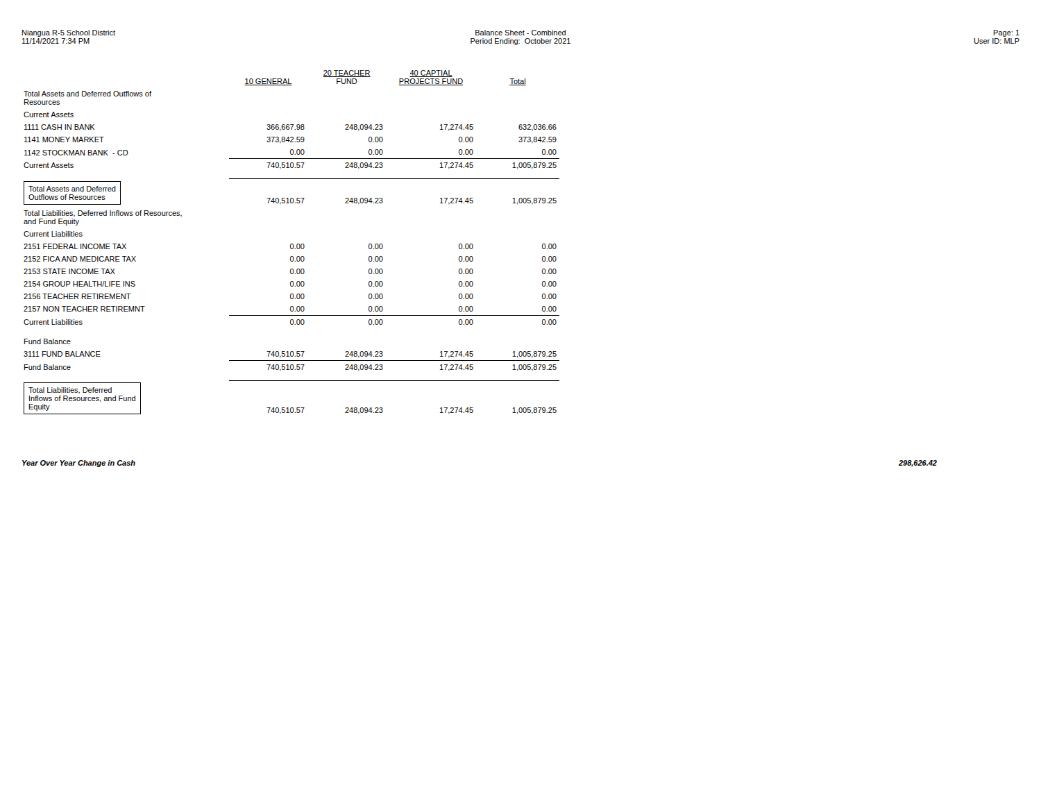| Niangua R-5 School District 11/14/2021 7:34 PM | Balance Sheet - Combined Period Ending: October 2021 | Page: 1 User ID: MLP |
| | 10 GENERAL | 20 TEACHER FUND | 40 CAPTIAL PROJECTS FUND | Total | |
| Total Assets and Deferred Outflows of Resources |
| Current Assets | | | | | |
| 1111 CASH IN BANK | 366,667.98 | 248,094.23 | 17,274.45 | 632,036.66 | |
| 1141 MONEY MARKET | 373,842.59 | 0.00 | 0.00 | 373,842.59 | |
| 1142 STOCKMAN BANK - CD | 0.00 | 0.00 | 0.00 | 0.00 | |
| Current Assets | 740,510.57 | 248,094.23 | 17,274.45 | 1,005,879.25 | |
| Total Assets and Deferred Outflows of Resources | 740,510.57 | 248,094.23 | 17,274.45 | 1,005,879.25 | |
| Total Liabilities, Deferred Inflows of Resources, and Fund Equity |
| Current Liabilities | | | | | |
| 2151 FEDERAL INCOME TAX | 0.00 | 0.00 | 0.00 | 0.00 | |
| 2152 FICA AND MEDICARE TAX | 0.00 | 0.00 | 0.00 | 0.00 | |
| 2153 STATE INCOME TAX | 0.00 | 0.00 | 0.00 | 0.00 | |
| 2154 GROUP HEALTH/LIFE INS | 0.00 | 0.00 | 0.00 | 0.00 | |
| 2156 TEACHER RETIREMENT | 0.00 | 0.00 | 0.00 | 0.00 | |
| 2157 NON TEACHER RETIREMNT | 0.00 | 0.00 | 0.00 | 0.00 | |
| Current Liabilities | 0.00 | 0.00 | 0.00 | 0.00 | |
| Fund Balance | | | | | |
| 3111 FUND BALANCE | 740,510.57 | 248,094.23 | 17,274.45 | 1,005,879.25 | |
| Fund Balance | 740,510.57 | 248,094.23 | 17,274.45 | 1,005,879.25 | |
| Total Liabilities, Deferred Inflows of Resources, and Fund Equity | 740,510.57 | 248,094.23 | 17,274.45 | 1,005,879.25 | |
| Year Over Year Change in Cash | 298,626.42 |